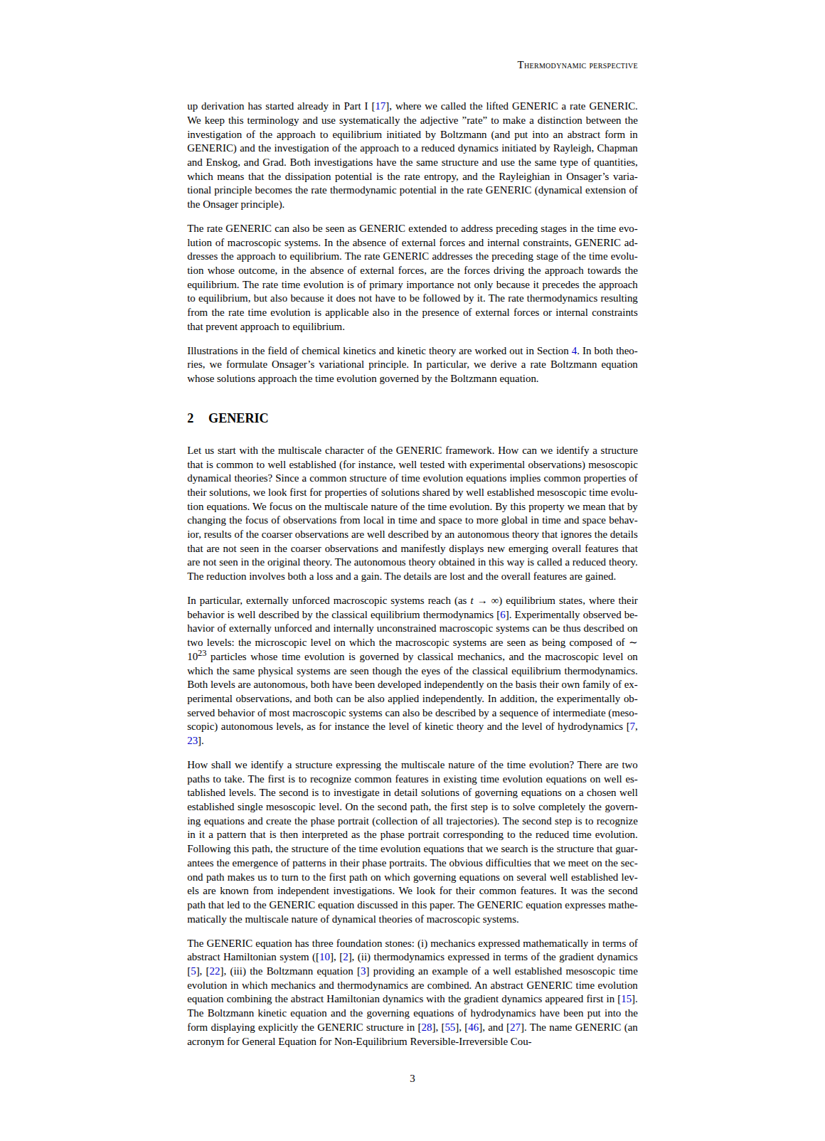Thermodynamic perspective
up derivation has started already in Part I [17], where we called the lifted GENERIC a rate GENERIC. We keep this terminology and use systematically the adjective ”rate” to make a distinction between the investigation of the approach to equilibrium initiated by Boltzmann (and put into an abstract form in GENERIC) and the investigation of the approach to a reduced dynamics initiated by Rayleigh, Chapman and Enskog, and Grad. Both investigations have the same structure and use the same type of quantities, which means that the dissipation potential is the rate entropy, and the Rayleighian in Onsager’s variational principle becomes the rate thermodynamic potential in the rate GENERIC (dynamical extension of the Onsager principle).
The rate GENERIC can also be seen as GENERIC extended to address preceding stages in the time evolution of macroscopic systems. In the absence of external forces and internal constraints, GENERIC addresses the approach to equilibrium. The rate GENERIC addresses the preceding stage of the time evolution whose outcome, in the absence of external forces, are the forces driving the approach towards the equilibrium. The rate time evolution is of primary importance not only because it precedes the approach to equilibrium, but also because it does not have to be followed by it. The rate thermodynamics resulting from the rate time evolution is applicable also in the presence of external forces or internal constraints that prevent approach to equilibrium.
Illustrations in the field of chemical kinetics and kinetic theory are worked out in Section 4. In both theories, we formulate Onsager’s variational principle. In particular, we derive a rate Boltzmann equation whose solutions approach the time evolution governed by the Boltzmann equation.
2 GENERIC
Let us start with the multiscale character of the GENERIC framework. How can we identify a structure that is common to well established (for instance, well tested with experimental observations) mesoscopic dynamical theories? Since a common structure of time evolution equations implies common properties of their solutions, we look first for properties of solutions shared by well established mesoscopic time evolution equations. We focus on the multiscale nature of the time evolution. By this property we mean that by changing the focus of observations from local in time and space to more global in time and space behavior, results of the coarser observations are well described by an autonomous theory that ignores the details that are not seen in the coarser observations and manifestly displays new emerging overall features that are not seen in the original theory. The autonomous theory obtained in this way is called a reduced theory. The reduction involves both a loss and a gain. The details are lost and the overall features are gained.
In particular, externally unforced macroscopic systems reach (as t → ∞) equilibrium states, where their behavior is well described by the classical equilibrium thermodynamics [6]. Experimentally observed behavior of externally unforced and internally unconstrained macroscopic systems can be thus described on two levels: the microscopic level on which the macroscopic systems are seen as being composed of ∼ 1023 particles whose time evolution is governed by classical mechanics, and the macroscopic level on which the same physical systems are seen though the eyes of the classical equilibrium thermodynamics. Both levels are autonomous, both have been developed independently on the basis their own family of experimental observations, and both can be also applied independently. In addition, the experimentally observed behavior of most macroscopic systems can also be described by a sequence of intermediate (mesoscopic) autonomous levels, as for instance the level of kinetic theory and the level of hydrodynamics [7, 23].
How shall we identify a structure expressing the multiscale nature of the time evolution? There are two paths to take. The first is to recognize common features in existing time evolution equations on well established levels. The second is to investigate in detail solutions of governing equations on a chosen well established single mesoscopic level. On the second path, the first step is to solve completely the governing equations and create the phase portrait (collection of all trajectories). The second step is to recognize in it a pattern that is then interpreted as the phase portrait corresponding to the reduced time evolution. Following this path, the structure of the time evolution equations that we search is the structure that guarantees the emergence of patterns in their phase portraits. The obvious difficulties that we meet on the second path makes us to turn to the first path on which governing equations on several well established levels are known from independent investigations. We look for their common features. It was the second path that led to the GENERIC equation discussed in this paper. The GENERIC equation expresses mathematically the multiscale nature of dynamical theories of macroscopic systems.
The GENERIC equation has three foundation stones: (i) mechanics expressed mathematically in terms of abstract Hamiltonian system ([10], [2], (ii) thermodynamics expressed in terms of the gradient dynamics [5], [22], (iii) the Boltzmann equation [3] providing an example of a well established mesoscopic time evolution in which mechanics and thermodynamics are combined. An abstract GENERIC time evolution equation combining the abstract Hamiltonian dynamics with the gradient dynamics appeared first in [15]. The Boltzmann kinetic equation and the governing equations of hydrodynamics have been put into the form displaying explicitly the GENERIC structure in [28], [55], [46], and [27]. The name GENERIC (an acronym for General Equation for Non-Equilibrium Reversible-Irreversible Cou-
3